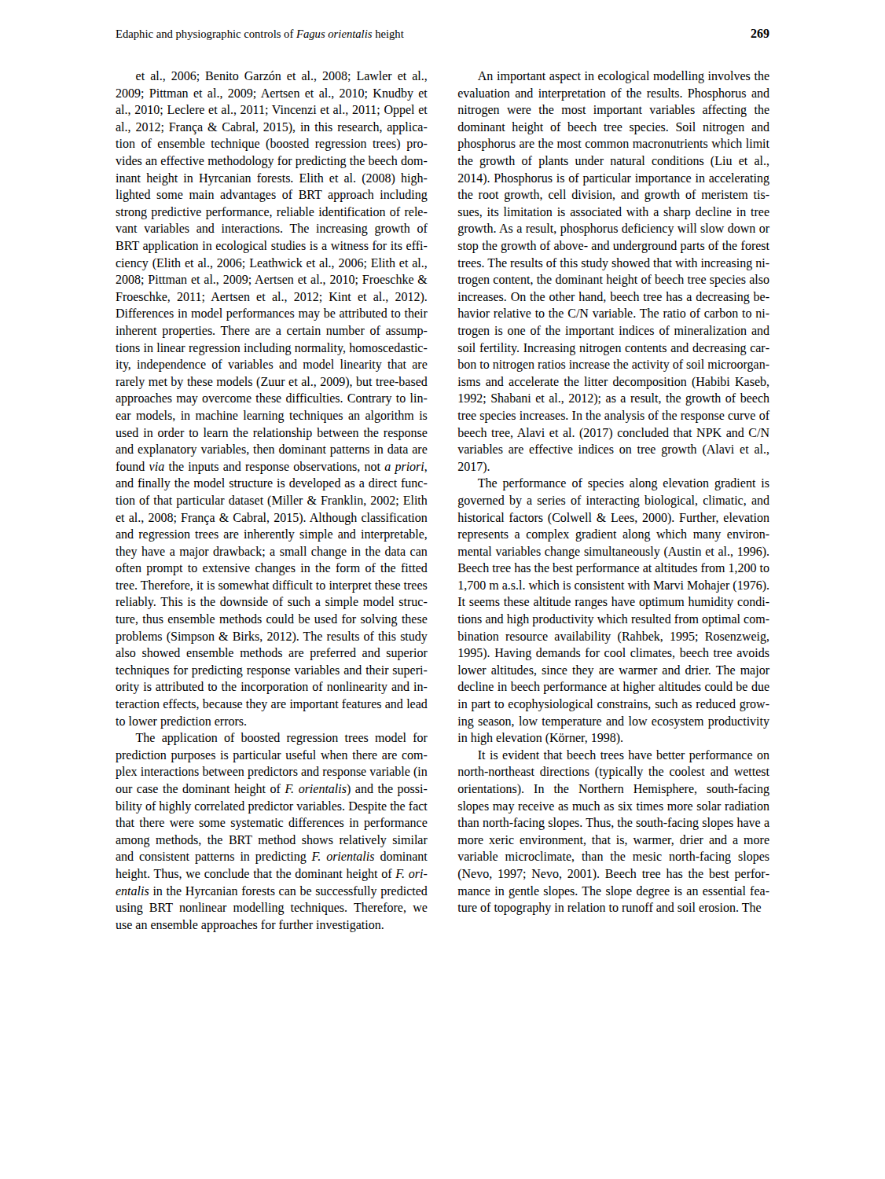Edaphic and physiographic controls of Fagus orientalis height 269
et al., 2006; Benito Garzón et al., 2008; Lawler et al., 2009; Pittman et al., 2009; Aertsen et al., 2010; Knudby et al., 2010; Leclere et al., 2011; Vincenzi et al., 2011; Oppel et al., 2012; França & Cabral, 2015), in this research, application of ensemble technique (boosted regression trees) provides an effective methodology for predicting the beech dominant height in Hyrcanian forests. Elith et al. (2008) highlighted some main advantages of BRT approach including strong predictive performance, reliable identification of relevant variables and interactions. The increasing growth of BRT application in ecological studies is a witness for its efficiency (Elith et al., 2006; Leathwick et al., 2006; Elith et al., 2008; Pittman et al., 2009; Aertsen et al., 2010; Froeschke & Froeschke, 2011; Aertsen et al., 2012; Kint et al., 2012). Differences in model performances may be attributed to their inherent properties. There are a certain number of assumptions in linear regression including normality, homoscedasticity, independence of variables and model linearity that are rarely met by these models (Zuur et al., 2009), but tree-based approaches may overcome these difficulties. Contrary to linear models, in machine learning techniques an algorithm is used in order to learn the relationship between the response and explanatory variables, then dominant patterns in data are found via the inputs and response observations, not a priori, and finally the model structure is developed as a direct function of that particular dataset (Miller & Franklin, 2002; Elith et al., 2008; França & Cabral, 2015). Although classification and regression trees are inherently simple and interpretable, they have a major drawback; a small change in the data can often prompt to extensive changes in the form of the fitted tree. Therefore, it is somewhat difficult to interpret these trees reliably. This is the downside of such a simple model structure, thus ensemble methods could be used for solving these problems (Simpson & Birks, 2012). The results of this study also showed ensemble methods are preferred and superior techniques for predicting response variables and their superiority is attributed to the incorporation of nonlinearity and interaction effects, because they are important features and lead to lower prediction errors.
The application of boosted regression trees model for prediction purposes is particular useful when there are complex interactions between predictors and response variable (in our case the dominant height of F. orientalis) and the possibility of highly correlated predictor variables. Despite the fact that there were some systematic differences in performance among methods, the BRT method shows relatively similar and consistent patterns in predicting F. orientalis dominant height. Thus, we conclude that the dominant height of F. orientalis in the Hyrcanian forests can be successfully predicted using BRT nonlinear modelling techniques. Therefore, we use an ensemble approaches for further investigation.
An important aspect in ecological modelling involves the evaluation and interpretation of the results. Phosphorus and nitrogen were the most important variables affecting the dominant height of beech tree species. Soil nitrogen and phosphorus are the most common macronutrients which limit the growth of plants under natural conditions (Liu et al., 2014). Phosphorus is of particular importance in accelerating the root growth, cell division, and growth of meristem tissues, its limitation is associated with a sharp decline in tree growth. As a result, phosphorus deficiency will slow down or stop the growth of above- and underground parts of the forest trees. The results of this study showed that with increasing nitrogen content, the dominant height of beech tree species also increases. On the other hand, beech tree has a decreasing behavior relative to the C/N variable. The ratio of carbon to nitrogen is one of the important indices of mineralization and soil fertility. Increasing nitrogen contents and decreasing carbon to nitrogen ratios increase the activity of soil microorganisms and accelerate the litter decomposition (Habibi Kaseb, 1992; Shabani et al., 2012); as a result, the growth of beech tree species increases. In the analysis of the response curve of beech tree, Alavi et al. (2017) concluded that NPK and C/N variables are effective indices on tree growth (Alavi et al., 2017).
The performance of species along elevation gradient is governed by a series of interacting biological, climatic, and historical factors (Colwell & Lees, 2000). Further, elevation represents a complex gradient along which many environmental variables change simultaneously (Austin et al., 1996). Beech tree has the best performance at altitudes from 1,200 to 1,700 m a.s.l. which is consistent with Marvi Mohajer (1976). It seems these altitude ranges have optimum humidity conditions and high productivity which resulted from optimal combination resource availability (Rahbek, 1995; Rosenzweig, 1995). Having demands for cool climates, beech tree avoids lower altitudes, since they are warmer and drier. The major decline in beech performance at higher altitudes could be due in part to ecophysiological constrains, such as reduced growing season, low temperature and low ecosystem productivity in high elevation (Körner, 1998).
It is evident that beech trees have better performance on north-northeast directions (typically the coolest and wettest orientations). In the Northern Hemisphere, south-facing slopes may receive as much as six times more solar radiation than north-facing slopes. Thus, the south-facing slopes have a more xeric environment, that is, warmer, drier and a more variable microclimate, than the mesic north-facing slopes (Nevo, 1997; Nevo, 2001). Beech tree has the best performance in gentle slopes. The slope degree is an essential feature of topography in relation to runoff and soil erosion. The